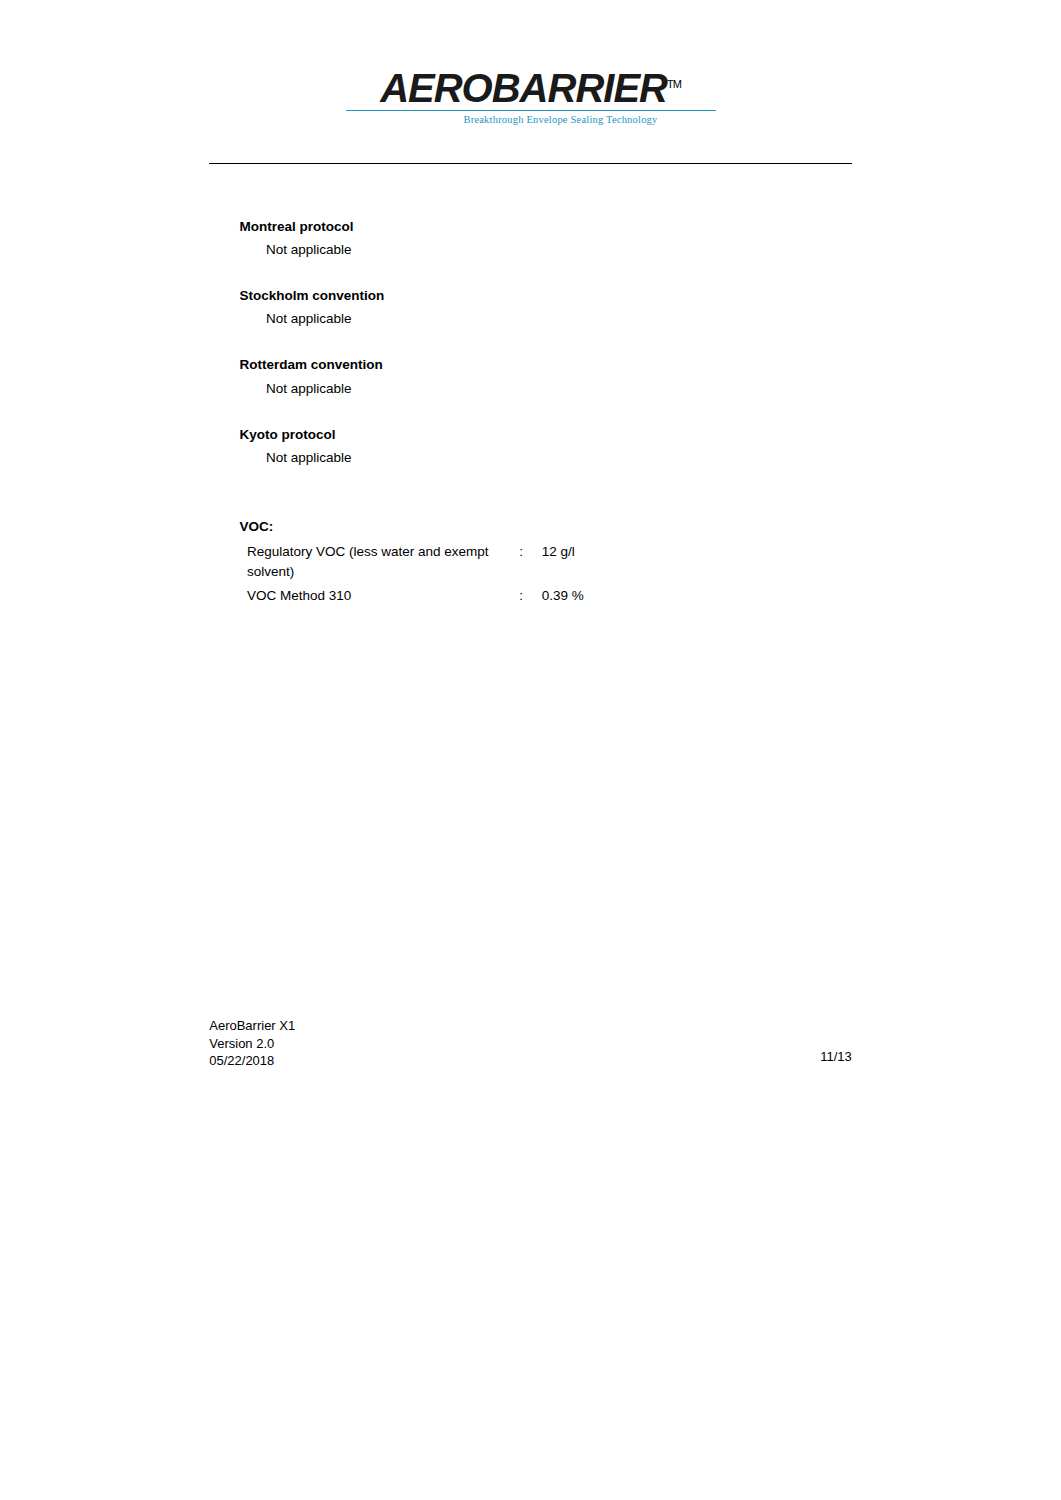AERO BARRIER TM
Breakthrough Envelope Sealing Technology
Montreal protocol
Not applicable
Stockholm convention
Not applicable
Rotterdam convention
Not applicable
Kyoto protocol
Not applicable
VOC:
| Regulatory VOC (less water and exempt solvent) | : | 12 g/l |
| VOC Method 310 | : | 0.39 % |
AeroBarrier X1 Version 2.0 05/22/2018
11/13